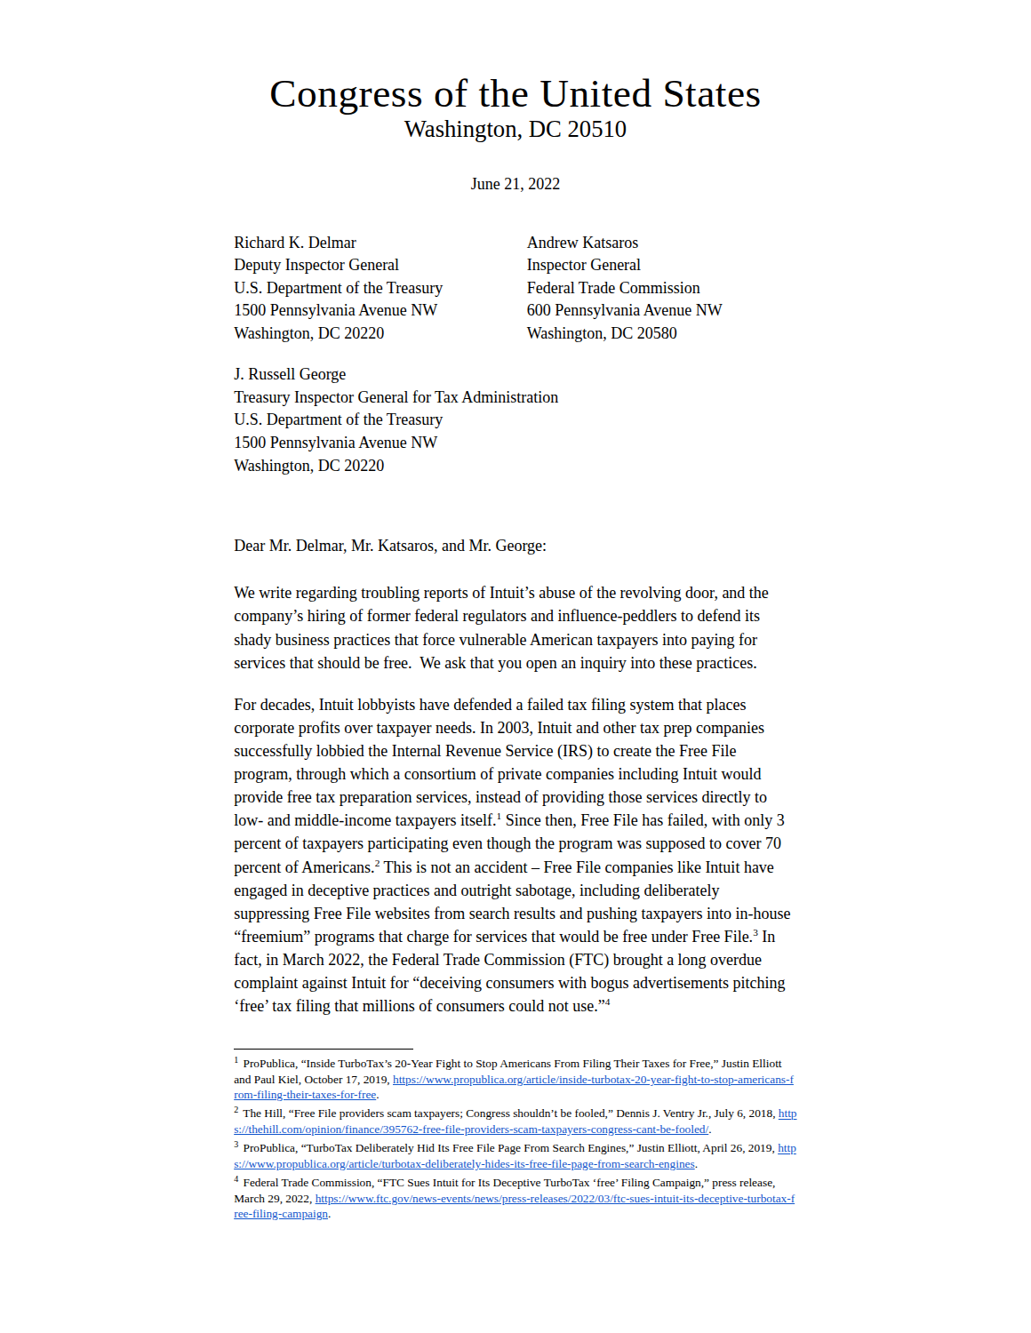Congress of the United States
Washington, DC 20510
June 21, 2022
| Richard K. Delmar Deputy Inspector General U.S. Department of the Treasury 1500 Pennsylvania Avenue NW Washington, DC 20220 | Andrew Katsaros Inspector General Federal Trade Commission 600 Pennsylvania Avenue NW Washington, DC 20580 |
| J. Russell George Treasury Inspector General for Tax Administration U.S. Department of the Treasury 1500 Pennsylvania Avenue NW Washington, DC 20220 |
Dear Mr. Delmar, Mr. Katsaros, and Mr. George:
We write regarding troubling reports of Intuit’s abuse of the revolving door, and the company’s hiring of former federal regulators and influence-peddlers to defend its shady business practices that force vulnerable American taxpayers into paying for services that should be free. We ask that you open an inquiry into these practices.
For decades, Intuit lobbyists have defended a failed tax filing system that places corporate profits over taxpayer needs. In 2003, Intuit and other tax prep companies successfully lobbied the Internal Revenue Service (IRS) to create the Free File program, through which a consortium of private companies including Intuit would provide free tax preparation services, instead of providing those services directly to low- and middle-income taxpayers itself.1 Since then, Free File has failed, with only 3 percent of taxpayers participating even though the program was supposed to cover 70 percent of Americans.2 This is not an accident – Free File companies like Intuit have engaged in deceptive practices and outright sabotage, including deliberately suppressing Free File websites from search results and pushing taxpayers into in-house “freemium” programs that charge for services that would be free under Free File.3 In fact, in March 2022, the Federal Trade Commission (FTC) brought a long overdue complaint against Intuit for “deceiving consumers with bogus advertisements pitching ‘free’ tax filing that millions of consumers could not use.”4
1 ProPublica, “Inside TurboTax’s 20-Year Fight to Stop Americans From Filing Their Taxes for Free,” Justin Elliott and Paul Kiel, October 17, 2019, https://www.propublica.org/article/inside-turbotax-20-year-fight-to-stop-americans-from-filing-their-taxes-for-free.
2 The Hill, “Free File providers scam taxpayers; Congress shouldn’t be fooled,” Dennis J. Ventry Jr., July 6, 2018, https://thehill.com/opinion/finance/395762-free-file-providers-scam-taxpayers-congress-cant-be-fooled/.
3 ProPublica, “TurboTax Deliberately Hid Its Free File Page From Search Engines,” Justin Elliott, April 26, 2019, https://www.propublica.org/article/turbotax-deliberately-hides-its-free-file-page-from-search-engines.
4 Federal Trade Commission, “FTC Sues Intuit for Its Deceptive TurboTax ‘free’ Filing Campaign,” press release, March 29, 2022, https://www.ftc.gov/news-events/news/press-releases/2022/03/ftc-sues-intuit-its-deceptive-turbotax-free-filing-campaign.